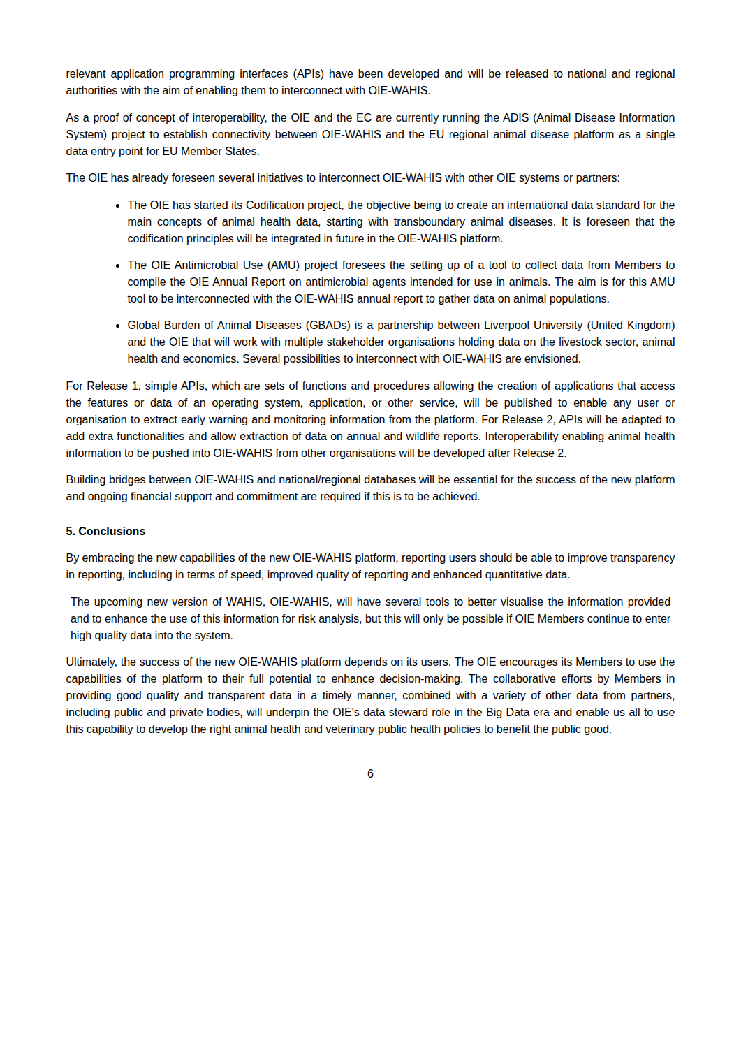relevant application programming interfaces (APIs) have been developed and will be released to national and regional authorities with the aim of enabling them to interconnect with OIE-WAHIS.
As a proof of concept of interoperability, the OIE and the EC are currently running the ADIS (Animal Disease Information System) project to establish connectivity between OIE-WAHIS and the EU regional animal disease platform as a single data entry point for EU Member States.
The OIE has already foreseen several initiatives to interconnect OIE-WAHIS with other OIE systems or partners:
The OIE has started its Codification project, the objective being to create an international data standard for the main concepts of animal health data, starting with transboundary animal diseases. It is foreseen that the codification principles will be integrated in future in the OIE-WAHIS platform.
The OIE Antimicrobial Use (AMU) project foresees the setting up of a tool to collect data from Members to compile the OIE Annual Report on antimicrobial agents intended for use in animals. The aim is for this AMU tool to be interconnected with the OIE-WAHIS annual report to gather data on animal populations.
Global Burden of Animal Diseases (GBADs) is a partnership between Liverpool University (United Kingdom) and the OIE that will work with multiple stakeholder organisations holding data on the livestock sector, animal health and economics. Several possibilities to interconnect with OIE-WAHIS are envisioned.
For Release 1, simple APIs, which are sets of functions and procedures allowing the creation of applications that access the features or data of an operating system, application, or other service, will be published to enable any user or organisation to extract early warning and monitoring information from the platform. For Release 2, APIs will be adapted to add extra functionalities and allow extraction of data on annual and wildlife reports. Interoperability enabling animal health information to be pushed into OIE-WAHIS from other organisations will be developed after Release 2.
Building bridges between OIE-WAHIS and national/regional databases will be essential for the success of the new platform and ongoing financial support and commitment are required if this is to be achieved.
5. Conclusions
By embracing the new capabilities of the new OIE-WAHIS platform, reporting users should be able to improve transparency in reporting, including in terms of speed, improved quality of reporting and enhanced quantitative data.
The upcoming new version of WAHIS, OIE-WAHIS, will have several tools to better visualise the information provided and to enhance the use of this information for risk analysis, but this will only be possible if OIE Members continue to enter high quality data into the system.
Ultimately, the success of the new OIE-WAHIS platform depends on its users. The OIE encourages its Members to use the capabilities of the platform to their full potential to enhance decision-making. The collaborative efforts by Members in providing good quality and transparent data in a timely manner, combined with a variety of other data from partners, including public and private bodies, will underpin the OIE's data steward role in the Big Data era and enable us all to use this capability to develop the right animal health and veterinary public health policies to benefit the public good.
6